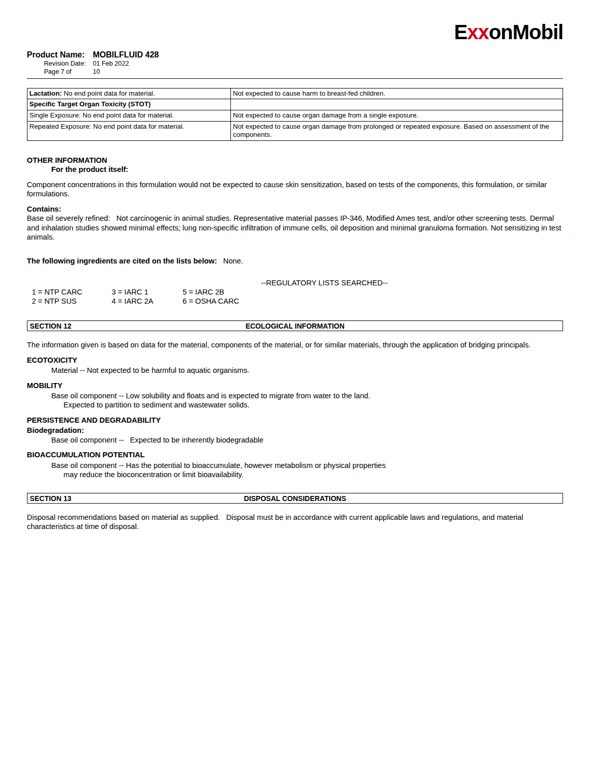ExxonMobil
Product Name: MOBILFLUID 428
Revision Date: 01 Feb 2022
Page 7 of10
| Lactation: No end point data for material. | Not expected to cause harm to breast-fed children. |
| Specific Target Organ Toxicity (STOT) | |
| Single Exposure: No end point data for material. | Not expected to cause organ damage from a single exposure. |
| Repeated Exposure: No end point data for material. | Not expected to cause organ damage from prolonged or repeated exposure. Based on assessment of the components. |
OTHER INFORMATION
For the product itself:
Component concentrations in this formulation would not be expected to cause skin sensitization, based on tests of the components, this formulation, or similar formulations.
Contains:
Base oil severely refined: Not carcinogenic in animal studies. Representative material passes IP-346, Modified Ames test, and/or other screening tests. Dermal and inhalation studies showed minimal effects; lung non-specific infiltration of immune cells, oil deposition and minimal granuloma formation. Not sensitizing in test animals.
The following ingredients are cited on the lists below: None.
--REGULATORY LISTS SEARCHED--
| 1 = NTP CARC | 3 = IARC 1 | 5 = IARC 2B |
| 2 = NTP SUS | 4 = IARC 2A | 6 = OSHA CARC |
SECTION 12 ECOLOGICAL INFORMATION
The information given is based on data for the material, components of the material, or for similar materials, through the application of bridging principals.
ECOTOXICITY
Material -- Not expected to be harmful to aquatic organisms.
MOBILITY
Base oil component -- Low solubility and floats and is expected to migrate from water to the land.
Expected to partition to sediment and wastewater solids.
PERSISTENCE AND DEGRADABILITY
Biodegradation:
Base oil component -- Expected to be inherently biodegradable
BIOACCUMULATION POTENTIAL
Base oil component -- Has the potential to bioaccumulate, however metabolism or physical properties
may reduce the bioconcentration or limit bioavailability.
SECTION 13 DISPOSAL CONSIDERATIONS
Disposal recommendations based on material as supplied. Disposal must be in accordance with current applicable laws and regulations, and material characteristics at time of disposal.